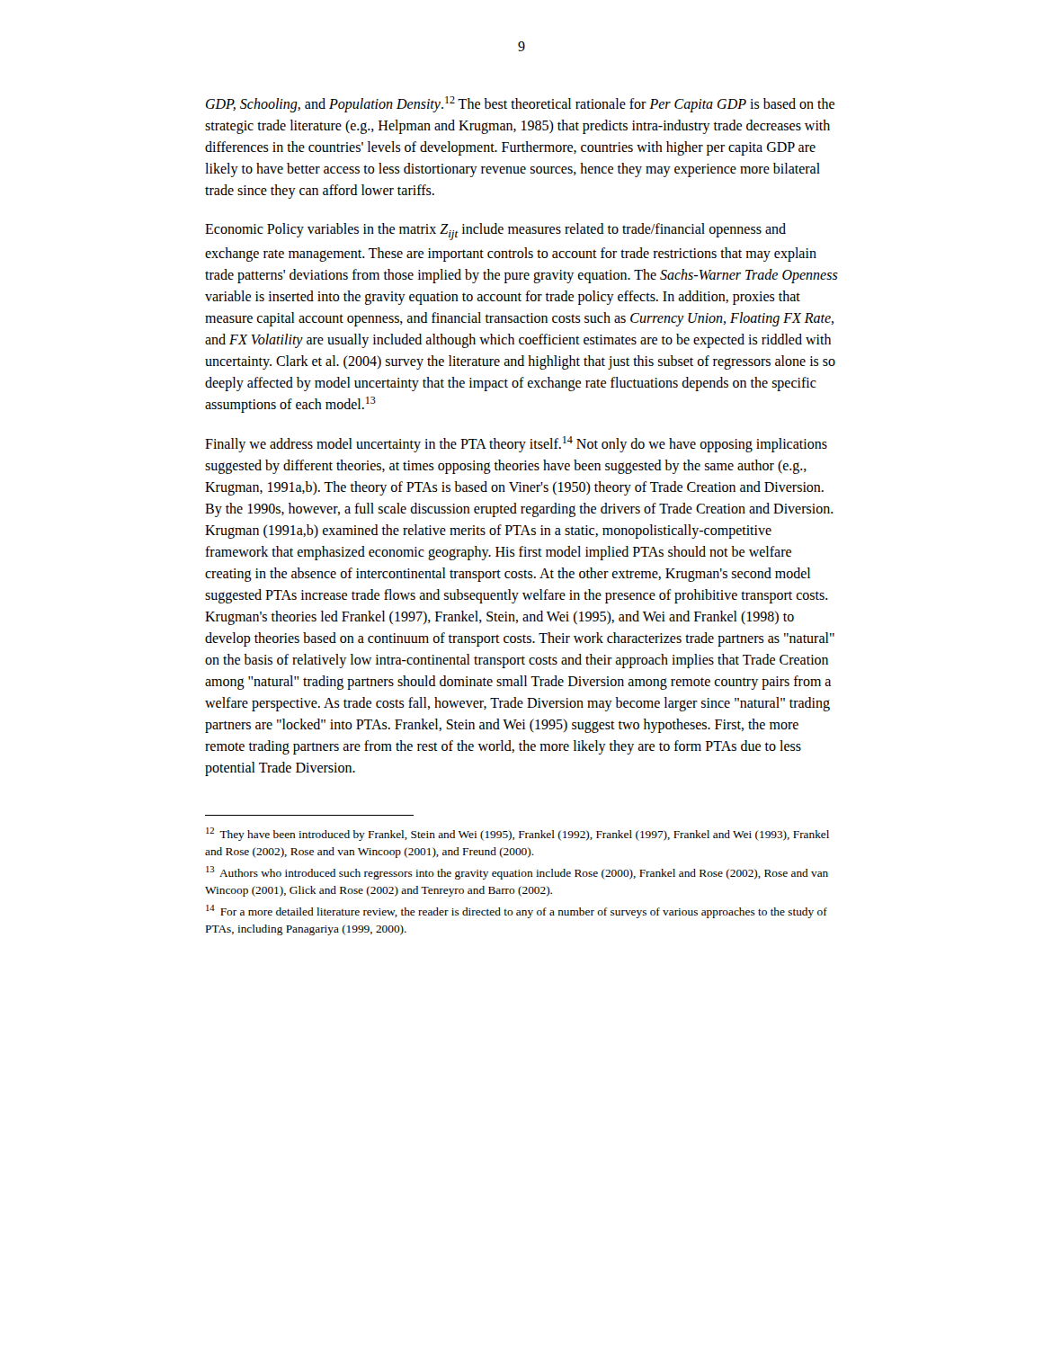9
GDP, Schooling, and Population Density.12 The best theoretical rationale for Per Capita GDP is based on the strategic trade literature (e.g., Helpman and Krugman, 1985) that predicts intra-industry trade decreases with differences in the countries' levels of development. Furthermore, countries with higher per capita GDP are likely to have better access to less distortionary revenue sources, hence they may experience more bilateral trade since they can afford lower tariffs.
Economic Policy variables in the matrix Zijt include measures related to trade/financial openness and exchange rate management. These are important controls to account for trade restrictions that may explain trade patterns' deviations from those implied by the pure gravity equation. The Sachs-Warner Trade Openness variable is inserted into the gravity equation to account for trade policy effects. In addition, proxies that measure capital account openness, and financial transaction costs such as Currency Union, Floating FX Rate, and FX Volatility are usually included although which coefficient estimates are to be expected is riddled with uncertainty. Clark et al. (2004) survey the literature and highlight that just this subset of regressors alone is so deeply affected by model uncertainty that the impact of exchange rate fluctuations depends on the specific assumptions of each model.13
Finally we address model uncertainty in the PTA theory itself.14 Not only do we have opposing implications suggested by different theories, at times opposing theories have been suggested by the same author (e.g., Krugman, 1991a,b). The theory of PTAs is based on Viner's (1950) theory of Trade Creation and Diversion. By the 1990s, however, a full scale discussion erupted regarding the drivers of Trade Creation and Diversion. Krugman (1991a,b) examined the relative merits of PTAs in a static, monopolistically-competitive framework that emphasized economic geography. His first model implied PTAs should not be welfare creating in the absence of intercontinental transport costs. At the other extreme, Krugman's second model suggested PTAs increase trade flows and subsequently welfare in the presence of prohibitive transport costs. Krugman's theories led Frankel (1997), Frankel, Stein, and Wei (1995), and Wei and Frankel (1998) to develop theories based on a continuum of transport costs. Their work characterizes trade partners as "natural" on the basis of relatively low intra-continental transport costs and their approach implies that Trade Creation among "natural" trading partners should dominate small Trade Diversion among remote country pairs from a welfare perspective. As trade costs fall, however, Trade Diversion may become larger since "natural" trading partners are "locked" into PTAs. Frankel, Stein and Wei (1995) suggest two hypotheses. First, the more remote trading partners are from the rest of the world, the more likely they are to form PTAs due to less potential Trade Diversion.
12 They have been introduced by Frankel, Stein and Wei (1995), Frankel (1992), Frankel (1997), Frankel and Wei (1993), Frankel and Rose (2002), Rose and van Wincoop (2001), and Freund (2000).
13 Authors who introduced such regressors into the gravity equation include Rose (2000), Frankel and Rose (2002), Rose and van Wincoop (2001), Glick and Rose (2002) and Tenreyro and Barro (2002).
14 For a more detailed literature review, the reader is directed to any of a number of surveys of various approaches to the study of PTAs, including Panagariya (1999, 2000).